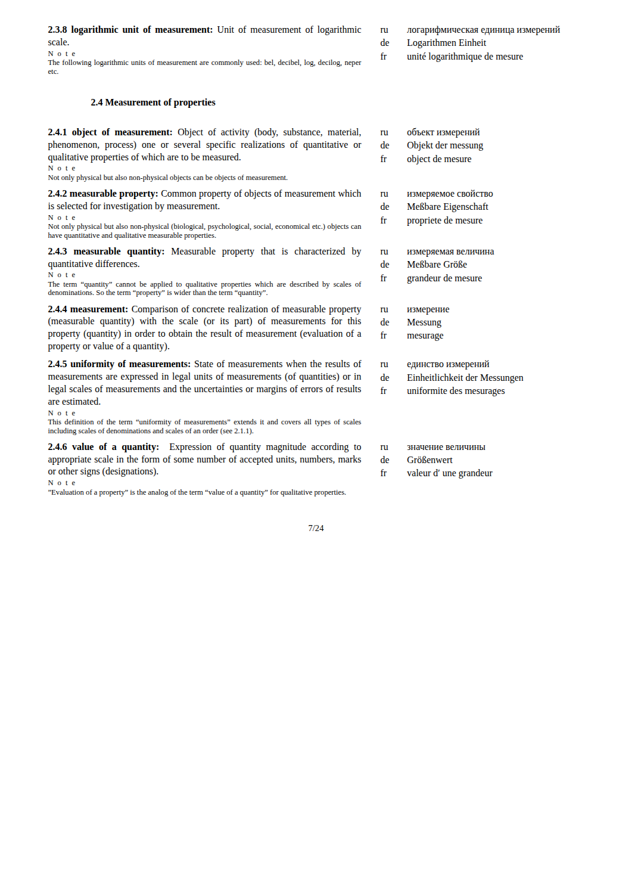2.3.8 logarithmic unit of measurement: Unit of measurement of logarithmic scale.
N o t e
The following logarithmic units of measurement are commonly used: bel, decibel, log, decilog, neper etc.
| ru | логарифмическая единица измерений |
| de | Logarithmen Einheit |
| fr | unité logarithmique de mesure |
2.4 Measurement of properties
2.4.1 object of measurement: Object of activity (body, substance, material, phenomenon, process) one or several specific realizations of quantitative or qualitative properties of which are to be measured.
N o t e
Not only physical but also non-physical objects can be objects of measurement.
| ru | объект измерений |
| de | Objekt der messung |
| fr | object de mesure |
2.4.2 measurable property: Common property of objects of measurement which is selected for investigation by measurement.
N o t e
Not only physical but also non-physical (biological, psychological, social, economical etc.) objects can have quantitative and qualitative measurable properties.
| ru | измеряемое свойство |
| de | Meßbare Eigenschaft |
| fr | propriete de mesure |
2.4.3 measurable quantity: Measurable property that is characterized by quantitative differences.
N o t e
The term “quantity” cannot be applied to qualitative properties which are described by scales of denominations. So the term “property” is wider than the term “quantity”.
| ru | измеряемая величина |
| de | Meßbare Größe |
| fr | grandeur de mesure |
2.4.4 measurement: Comparison of concrete realization of measurable property (measurable quantity) with the scale (or its part) of measurements for this property (quantity) in order to obtain the result of measurement (evaluation of a property or value of a quantity).
| ru | измерение |
| de | Messung |
| fr | mesurage |
2.4.5 uniformity of measurements: State of measurements when the results of measurements are expressed in legal units of measurements (of quantities) or in legal scales of measurements and the uncertainties or margins of errors of results are estimated.
N o t e
This definition of the term “uniformity of measurements” extends it and covers all types of scales including scales of denominations and scales of an order (see 2.1.1).
| ru | единство измерений |
| de | Einheitlichkeit der Messungen |
| fr | uniformite des mesurages |
2.4.6 value of a quantity: Expression of quantity magnitude according to appropriate scale in the form of some number of accepted units, numbers, marks or other signs (designations).
N o t e
”Evaluation of a property” is the analog of the term “value of a quantity” for qualitative properties.
| ru | значение величины |
| de | Größenwert |
| fr | valeur d′ une grandeur |
7/24